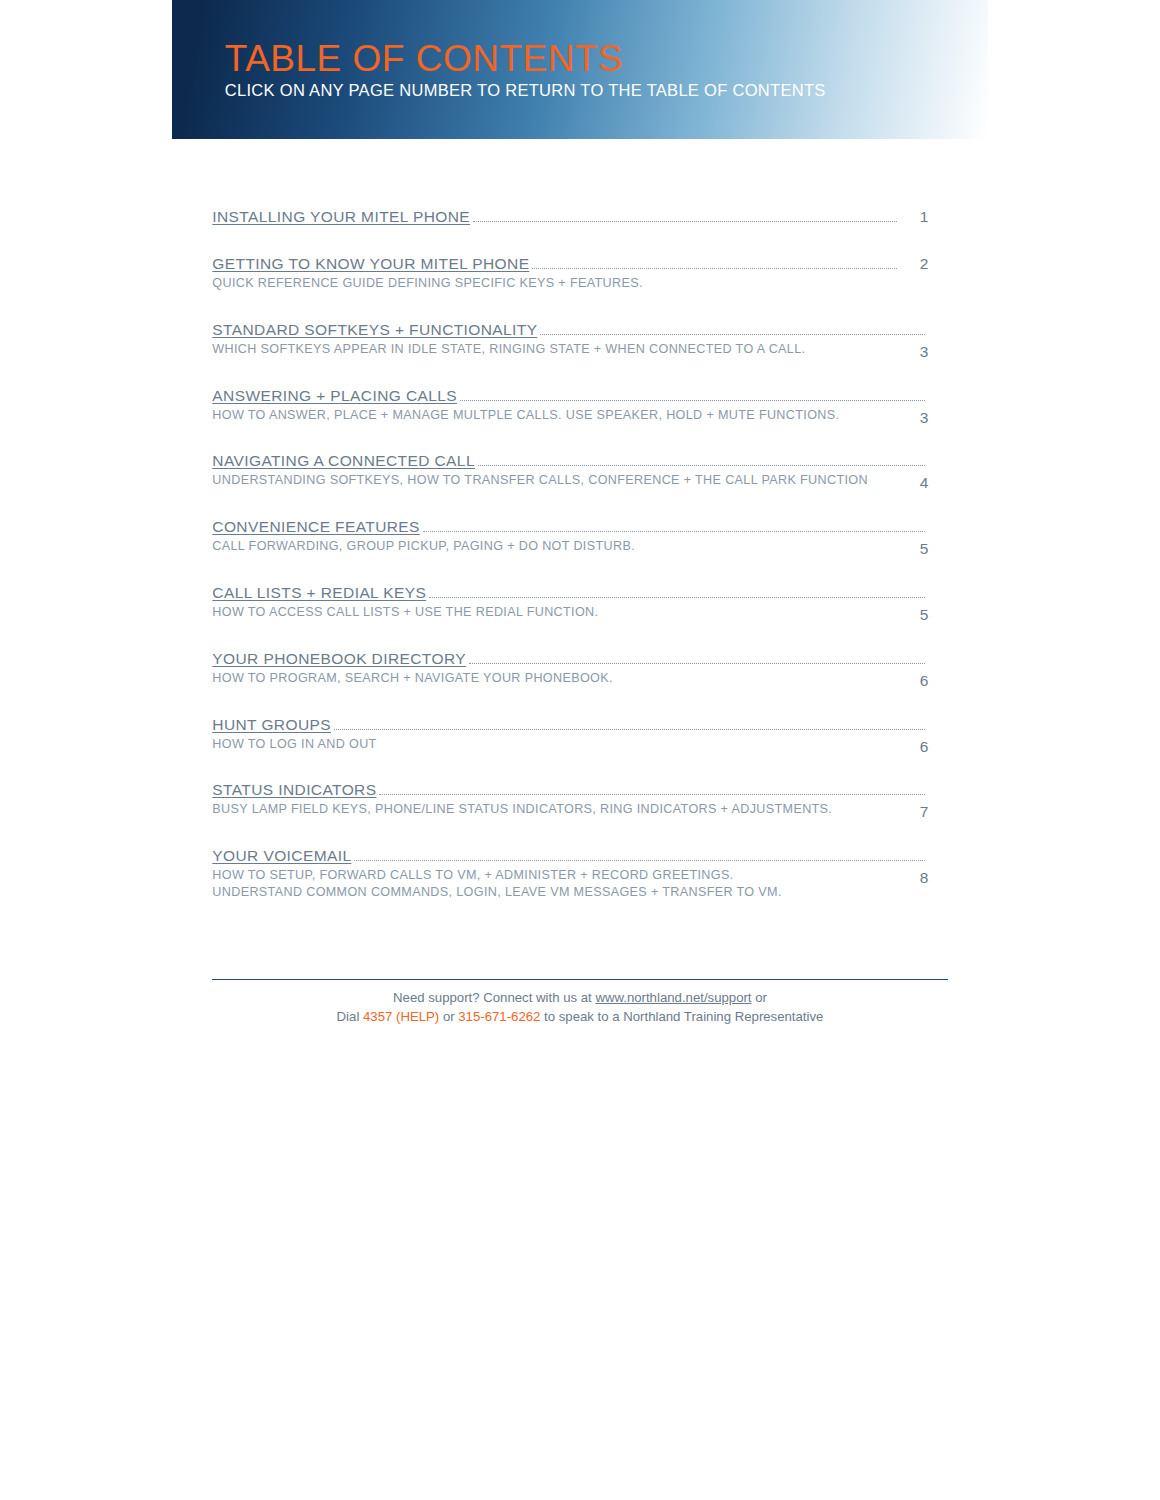Table of Contents
Click on any page number to return to the table of contents
Installing your Mitel phone 1
Getting to know your Mitel phone 2
Quick reference guide defining specific keys + features.
Standard softkeys + functionality 3
Which softkeys appear in idle state, ringing state + when connected to a call.
Answering + placing calls 3
How to answer, place + manage multple calls. Use speaker, hold + mute functions.
Navigating a connected call 4
Understanding softkeys, how to transfer calls, conference + the call park function
Convenience features 5
Call forwarding, group pickup, paging + do not disturb.
Call lists + redial keys 5
How to access call lists + use the redial function.
Your phonebook directory 6
How to program, search + navigate your phonebook.
Hunt groups 6
How to log in and out
Status indicators 7
Busy lamp field keys, phone/line status indicators, ring indicators + adjustments.
Your voicemail 8
How to setup, forward calls to VM, + administer + record greetings.
Understand common commands, login, leave VM messages + transfer to VM.
Need support? Connect with us at www.northland.net/support or
Dial 4357 (HELP) or 315-671-6262 to speak to a Northland Training Representative